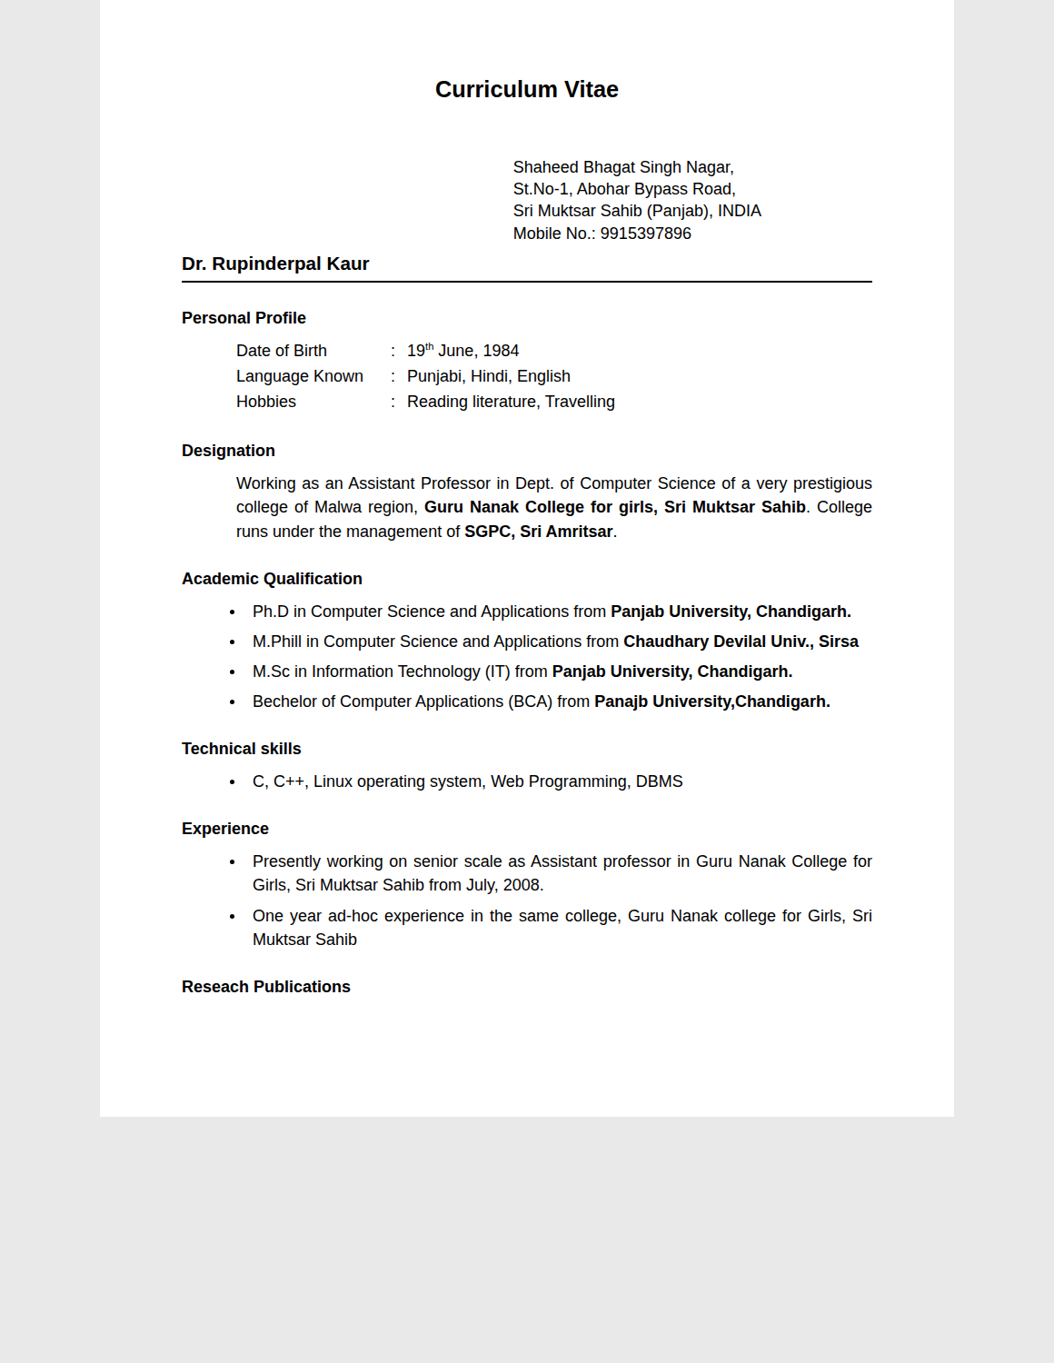Curriculum Vitae
Shaheed Bhagat Singh Nagar,
St.No-1, Abohar Bypass Road,
Sri Muktsar Sahib (Panjab), INDIA
Mobile No.: 9915397896
Dr. Rupinderpal Kaur
Personal Profile
| Date of Birth | : | 19 th June, 1984 |
| Language Known | : | Punjabi, Hindi, English |
| Hobbies | : | Reading literature, Travelling |
Designation
Working as an Assistant Professor in Dept. of Computer Science of a very prestigious college of Malwa region, Guru Nanak College for girls, Sri Muktsar Sahib. College runs under the management of SGPC, Sri Amritsar.
Academic Qualification
Ph.D in Computer Science and Applications from Panjab University, Chandigarh.
M.Phill in Computer Science and Applications from Chaudhary Devilal Univ., Sirsa
M.Sc in Information Technology (IT) from Panjab University, Chandigarh.
Bechelor of Computer Applications (BCA) from Panajb University,Chandigarh.
Technical skills
C, C++, Linux operating system, Web Programming, DBMS
Experience
Presently working on senior scale as Assistant professor in Guru Nanak College for Girls, Sri Muktsar Sahib from July, 2008.
One year ad-hoc experience in the same college, Guru Nanak college for Girls, Sri Muktsar Sahib
Reseach Publications